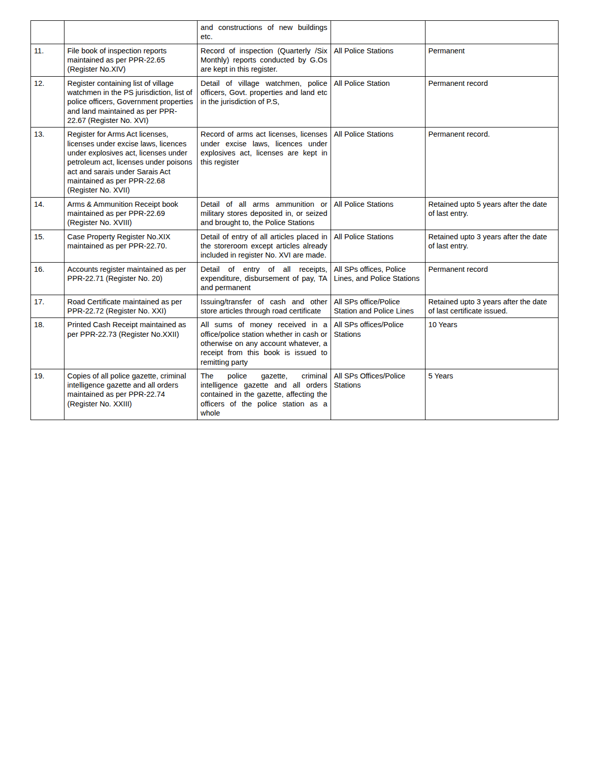| | | and constructions of new buildings etc. | | |
| 11. | File book of inspection reports maintained as per PPR-22.65 (Register No.XIV) | Record of inspection (Quarterly /Six Monthly) reports conducted by G.Os are kept in this register. | All Police Stations | Permanent |
| 12. | Register containing list of village watchmen in the PS jurisdiction, list of police officers, Government properties and land maintained as per PPR-22.67 (Register No. XVI) | Detail of village watchmen, police officers, Govt. properties and land etc in the jurisdiction of P.S, | All Police Station | Permanent record |
| 13. | Register for Arms Act licenses, licenses under excise laws, licences under explosives act, licenses under petroleum act, licenses under poisons act and sarais under Sarais Act maintained as per PPR-22.68 (Register No. XVII) | Record of arms act licenses, licenses under excise laws, licences under explosives act, licenses are kept in this register | All Police Stations | Permanent record. |
| 14. | Arms & Ammunition Receipt book maintained as per PPR-22.69 (Register No. XVIII) | Detail of all arms ammunition or military stores deposited in, or seized and brought to, the Police Stations | All Police Stations | Retained upto 5 years after the date of last entry. |
| 15. | Case Property Register No.XIX maintained as per PPR-22.70. | Detail of entry of all articles placed in the storeroom except articles already included in register No. XVI are made. | All Police Stations | Retained upto 3 years after the date of last entry. |
| 16. | Accounts register maintained as per PPR-22.71 (Register No. 20) | Detail of entry of all receipts, expenditure, disbursement of pay, TA and permanent | All SPs offices, Police Lines, and Police Stations | Permanent record |
| 17. | Road Certificate maintained as per PPR-22.72 (Register No. XXI) | Issuing/transfer of cash and other store articles through road certificate | All SPs office/Police Station and Police Lines | Retained upto 3 years after the date of last certificate issued. |
| 18. | Printed Cash Receipt maintained as per PPR-22.73 (Register No.XXII) | All sums of money received in a office/police station whether in cash or otherwise on any account whatever, a receipt from this book is issued to remitting party | All SPs offices/Police Stations | 10 Years |
| 19. | Copies of all police gazette, criminal intelligence gazette and all orders maintained as per PPR-22.74 (Register No. XXIII) | The police gazette, criminal intelligence gazette and all orders contained in the gazette, affecting the officers of the police station as a whole | All SPs Offices/Police Stations | 5 Years |